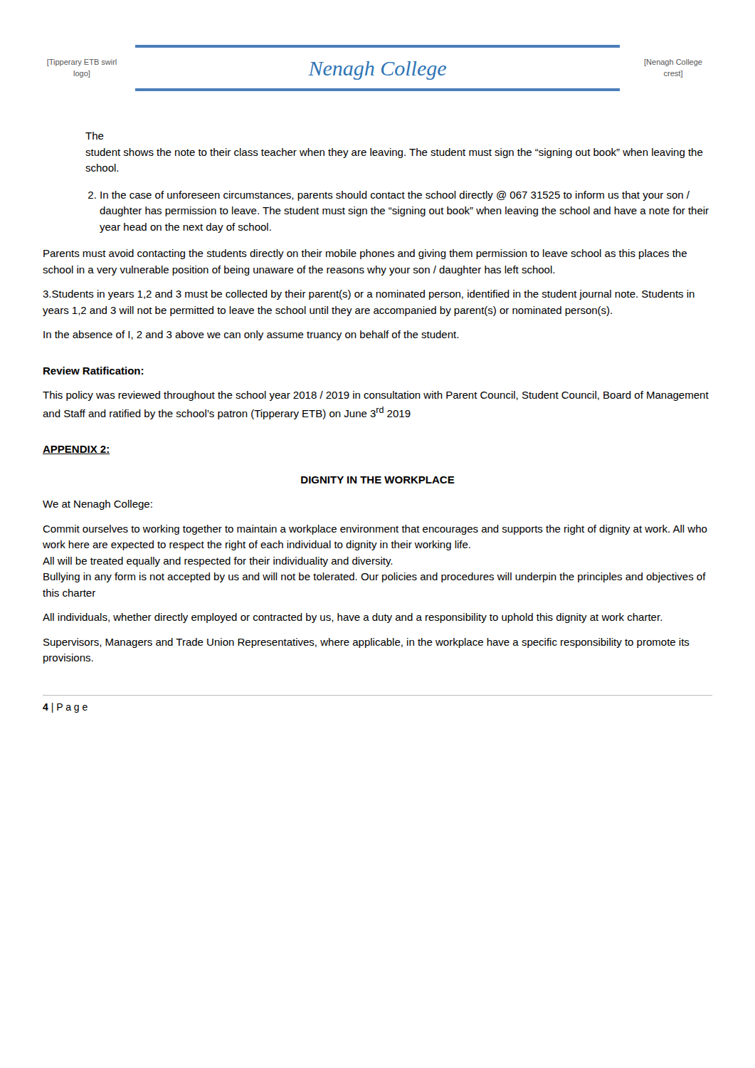[Tipperary ETB swirl logo]
Nenagh College
[Nenagh College crest]
The
student shows the note to their class teacher when they are leaving. The student must sign the “signing out book” when leaving the school.
In the case of unforeseen circumstances, parents should contact the school directly @ 067 31525 to inform us that your son / daughter has permission to leave. The student must sign the “signing out book” when leaving the school and have a note for their year head on the next day of school.
Parents must avoid contacting the students directly on their mobile phones and giving them permission to leave school as this places the school in a very vulnerable position of being unaware of the reasons why your son / daughter has left school.
3.Students in years 1,2 and 3 must be collected by their parent(s) or a nominated person, identified in the student journal note. Students in years 1,2 and 3 will not be permitted to leave the school until they are accompanied by parent(s) or nominated person(s).
In the absence of I, 2 and 3 above we can only assume truancy on behalf of the student.
Review Ratification:
This policy was reviewed throughout the school year 2018 / 2019 in consultation with Parent Council, Student Council, Board of Management and Staff and ratified by the school’s patron (Tipperary ETB) on June 3rd 2019
APPENDIX 2:
DIGNITY IN THE WORKPLACE
We at Nenagh College:
Commit ourselves to working together to maintain a workplace environment that encourages and supports the right of dignity at work. All who work here are expected to respect the right of each individual to dignity in their working life.
All will be treated equally and respected for their individuality and diversity.
Bullying in any form is not accepted by us and will not be tolerated. Our policies and procedures will underpin the principles and objectives of this charter
All individuals, whether directly employed or contracted by us, have a duty and a responsibility to uphold this dignity at work charter.
Supervisors, Managers and Trade Union Representatives, where applicable, in the workplace have a specific responsibility to promote its provisions.
4 | P a g e